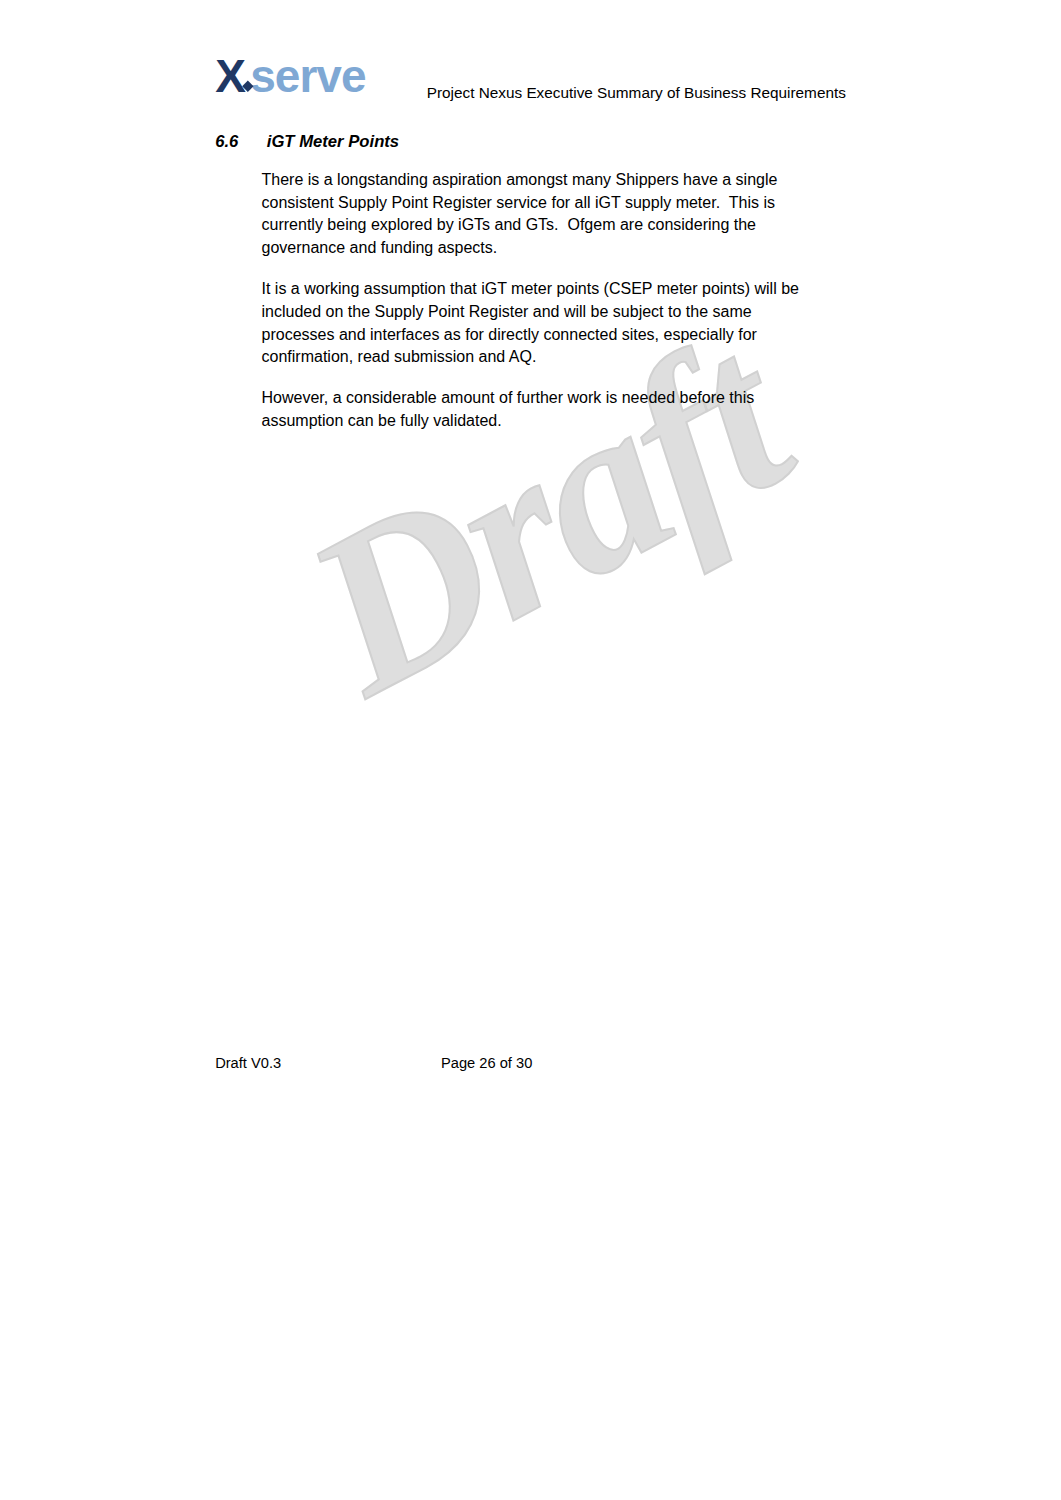Draft
X serve
Project Nexus Executive Summary of Business Requirements
6.6 iGT Meter Points
There is a longstanding aspiration amongst many Shippers have a single consistent Supply Point Register service for all iGT supply meter. This is currently being explored by iGTs and GTs. Ofgem are considering the governance and funding aspects.
It is a working assumption that iGT meter points (CSEP meter points) will be included on the Supply Point Register and will be subject to the same processes and interfaces as for directly connected sites, especially for confirmation, read submission and AQ.
However, a considerable amount of further work is needed before this assumption can be fully validated.
Draft V0.3
Page 26 of 30